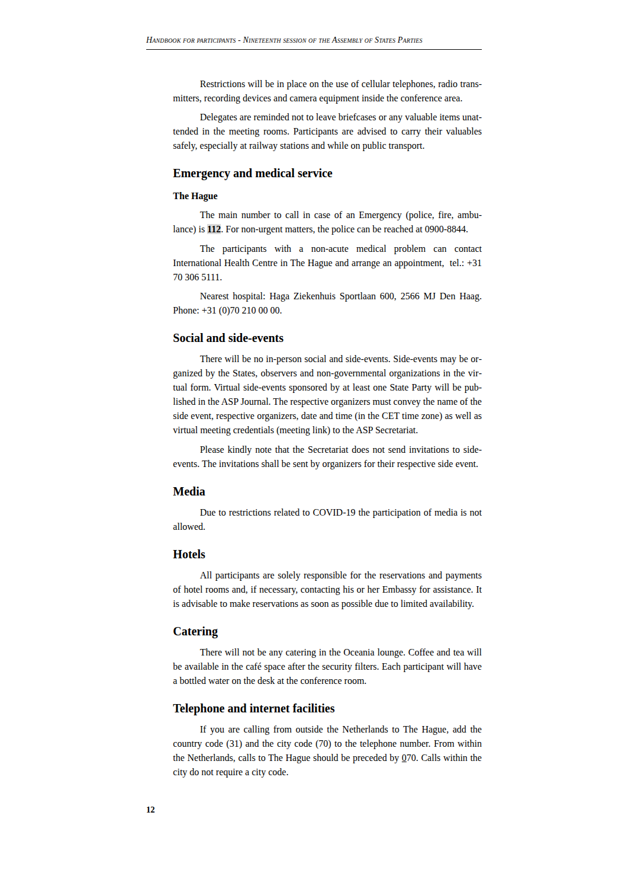Handbook for participants - Nineteenth session of the Assembly of States Parties
Restrictions will be in place on the use of cellular telephones, radio transmitters, recording devices and camera equipment inside the conference area.
Delegates are reminded not to leave briefcases or any valuable items unattended in the meeting rooms. Participants are advised to carry their valuables safely, especially at railway stations and while on public transport.
Emergency and medical service
The Hague
The main number to call in case of an Emergency (police, fire, ambulance) is 112. For non-urgent matters, the police can be reached at 0900-8844.
The participants with a non-acute medical problem can contact International Health Centre in The Hague and arrange an appointment, tel.: +31 70 306 5111.
Nearest hospital: Haga Ziekenhuis Sportlaan 600, 2566 MJ Den Haag. Phone: +31 (0)70 210 00 00.
Social and side-events
There will be no in-person social and side-events. Side-events may be organized by the States, observers and non-governmental organizations in the virtual form. Virtual side-events sponsored by at least one State Party will be published in the ASP Journal. The respective organizers must convey the name of the side event, respective organizers, date and time (in the CET time zone) as well as virtual meeting credentials (meeting link) to the ASP Secretariat.
Please kindly note that the Secretariat does not send invitations to side-events. The invitations shall be sent by organizers for their respective side event.
Media
Due to restrictions related to COVID-19 the participation of media is not allowed.
Hotels
All participants are solely responsible for the reservations and payments of hotel rooms and, if necessary, contacting his or her Embassy for assistance. It is advisable to make reservations as soon as possible due to limited availability.
Catering
There will not be any catering in the Oceania lounge. Coffee and tea will be available in the café space after the security filters. Each participant will have a bottled water on the desk at the conference room.
Telephone and internet facilities
If you are calling from outside the Netherlands to The Hague, add the country code (31) and the city code (70) to the telephone number. From within the Netherlands, calls to The Hague should be preceded by 070. Calls within the city do not require a city code.
12